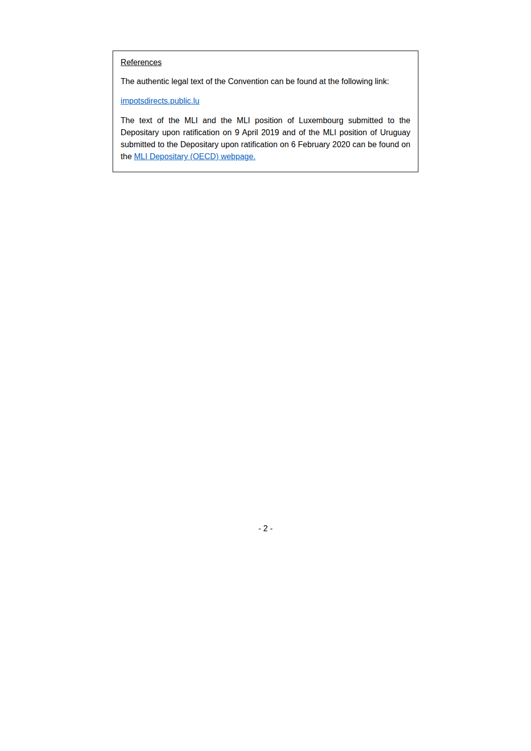References
The authentic legal text of the Convention can be found at the following link:
impotsdirects.public.lu
The text of the MLI and the MLI position of Luxembourg submitted to the Depositary upon ratification on 9 April 2019 and of the MLI position of Uruguay submitted to the Depositary upon ratification on 6 February 2020 can be found on the MLI Depositary (OECD) webpage.
- 2 -